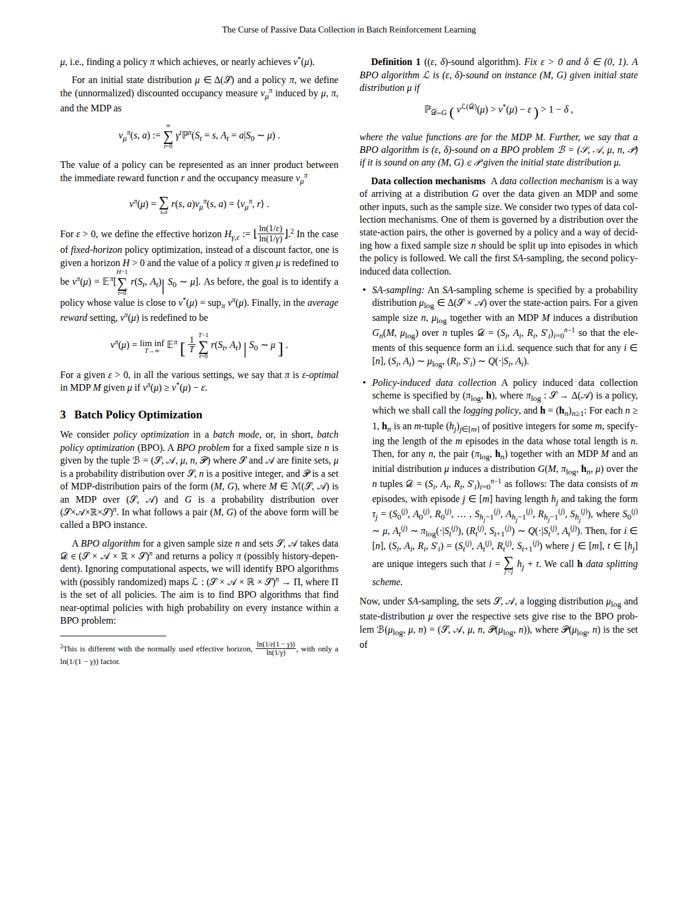The Curse of Passive Data Collection in Batch Reinforcement Learning
μ, i.e., finding a policy π which achieves, or nearly achieves v*(μ).
For an initial state distribution μ ∈ Δ(𝒮) and a policy π, we define the (unnormalized) discounted occupancy measure νμπ induced by μ, π, and the MDP as
νμπ(s, a) := ∞∑t=0 γtℙπ(St = s, At = a|S0 ∼ μ) .
The value of a policy can be represented as an inner product between the immediate reward function r and the occupancy measure νμπ
vπ(μ) = ∑s,a r(s, a)νμπ(s, a) = ⟨νμπ, r⟩ .
For ε > 0, we define the effective horizon Hγ,ε := ⌊ln(1/ε) ln(1/γ)⌋.2 In the case of fixed-horizon policy optimization, instead of a discount factor, one is given a horizon H > 0 and the value of a policy π given μ is redefined to be vπ(μ) = 𝔼π[H−1∑t=0 r(St, At)| S0 ∼ μ]. As before, the goal is to identify a policy whose value is close to v*(μ) = supπ vπ(μ). Finally, in the average reward setting, vπ(μ) is redefined to be
vπ(μ) = lim infT→∞ 𝔼π [ 1 T T−1∑t=0 r(St, At) | S0 ∼ μ ] .
For a given ε > 0, in all the various settings, we say that π is ε-optimal in MDP M given μ if vπ(μ) ≥ v*(μ) − ε.
3 Batch Policy Optimization
We consider policy optimization in a batch mode, or, in short, batch policy optimization (BPO). A BPO problem for a fixed sample size n is given by the tuple ℬ = (𝒮, 𝒜, μ, n, 𝒫) where 𝒮 and 𝒜 are finite sets, μ is a probability distribution over 𝒮, n is a positive integer, and 𝒫 is a set of MDP-distribution pairs of the form (M, G), where M ∈ ℳ(𝒮, 𝒜) is an MDP over (𝒮, 𝒜) and G is a probability distribution over (𝒮×𝒜×ℝ×𝒮)n. In what follows a pair (M, G) of the above form will be called a BPO instance.
A BPO algorithm for a given sample size n and sets 𝒮, 𝒜 takes data 𝒟 ∈ (𝒮 × 𝒜 × ℝ × 𝒮)n and returns a policy π (possibly history-dependent). Ignoring computational aspects, we will identify BPO algorithms with (possibly randomized) maps ℒ : (𝒮 × 𝒜 × ℝ × 𝒮)n → Π, where Π is the set of all policies. The aim is to find BPO algorithms that find near-optimal policies with high probability on every instance within a BPO problem:
2This is different with the normally used effective horizon, ln(1/ε(1 − γ)) ln(1/γ), with only a ln(1/(1 − γ)) factor.
Definition 1 ((ε, δ)-sound algorithm). Fix ε > 0 and δ ∈ (0, 1). A BPO algorithm ℒ is (ε, δ)-sound on instance (M, G) given initial state distribution μ if
ℙ𝒟∼G ( vℒ(𝒟)(μ) > v*(μ) − ε ) > 1 − δ ,
where the value functions are for the MDP M. Further, we say that a BPO algorithm is (ε, δ)-sound on a BPO problem ℬ = (𝒮, 𝒜, μ, n, 𝒫) if it is sound on any (M, G) ∈ 𝒫 given the initial state distribution μ.
Data collection mechanisms A data collection mechanism is a way of arriving at a distribution G over the data given an MDP and some other inputs, such as the sample size. We consider two types of data collection mechanisms. One of them is governed by a distribution over the state-action pairs, the other is governed by a policy and a way of deciding how a fixed sample size n should be split up into episodes in which the policy is followed. We call the first SA-sampling, the second policy-induced data collection.
SA-sampling: An SA-sampling scheme is specified by a probability distribution μlog ∈ Δ(𝒮 × 𝒜) over the state-action pairs. For a given sample size n, μlog together with an MDP M induces a distribution Gn(M, μlog) over n tuples 𝒟 = (Si, Ai, Ri, S′i)i=0n−1 so that the elements of this sequence form an i.i.d. sequence such that for any i ∈ [n], (Si, Ai) ∼ μlog, (Ri, S′i) ∼ Q(·|Si, Ai).
Policy-induced data collection A policy induced data collection scheme is specified by (πlog, h), where πlog : 𝒮 → Δ(𝒜) is a policy, which we shall call the logging policy, and h = (hn)n≥1: For each n ≥ 1, hn is an m-tuple (hj)j∈[m] of positive integers for some m, specifying the length of the m episodes in the data whose total length is n. Then, for any n, the pair (πlog, hn) together with an MDP M and an initial distribution μ induces a distribution G(M, πlog, hn, μ) over the n tuples 𝒟 = (Si, Ai, Ri, S′i)i=0n−1 as follows: The data consists of m episodes, with episode j ∈ [m] having length hj and taking the form τj = (S0(j), A0(j), R0(j), … , Shj−1(j), Ahj−1(j), Rhj−1(j), Shj(j)), where S0(j) ∼ μ, At(j) ∼ πlog(·|St(j)), (Rt(j), St+1(j)) ∼ Q(·|St(j), At(j)). Then, for i ∈ [n], (Si, Ai, Ri, S′i) = (St(j), At(j), Rt(j), St+1(j)) where j ∈ [m], t ∈ [hj] are unique integers such that i = ∑j′<j hj + t. We call h data splitting scheme.
Now, under SA-sampling, the sets 𝒮, 𝒜, a logging distribution μlog and state-distribution μ over the respective sets give rise to the BPO problem ℬ(μlog, μ, n) = (𝒮, 𝒜, μ, n, 𝒫(μlog, n)), where 𝒫(μlog, n) is the set of